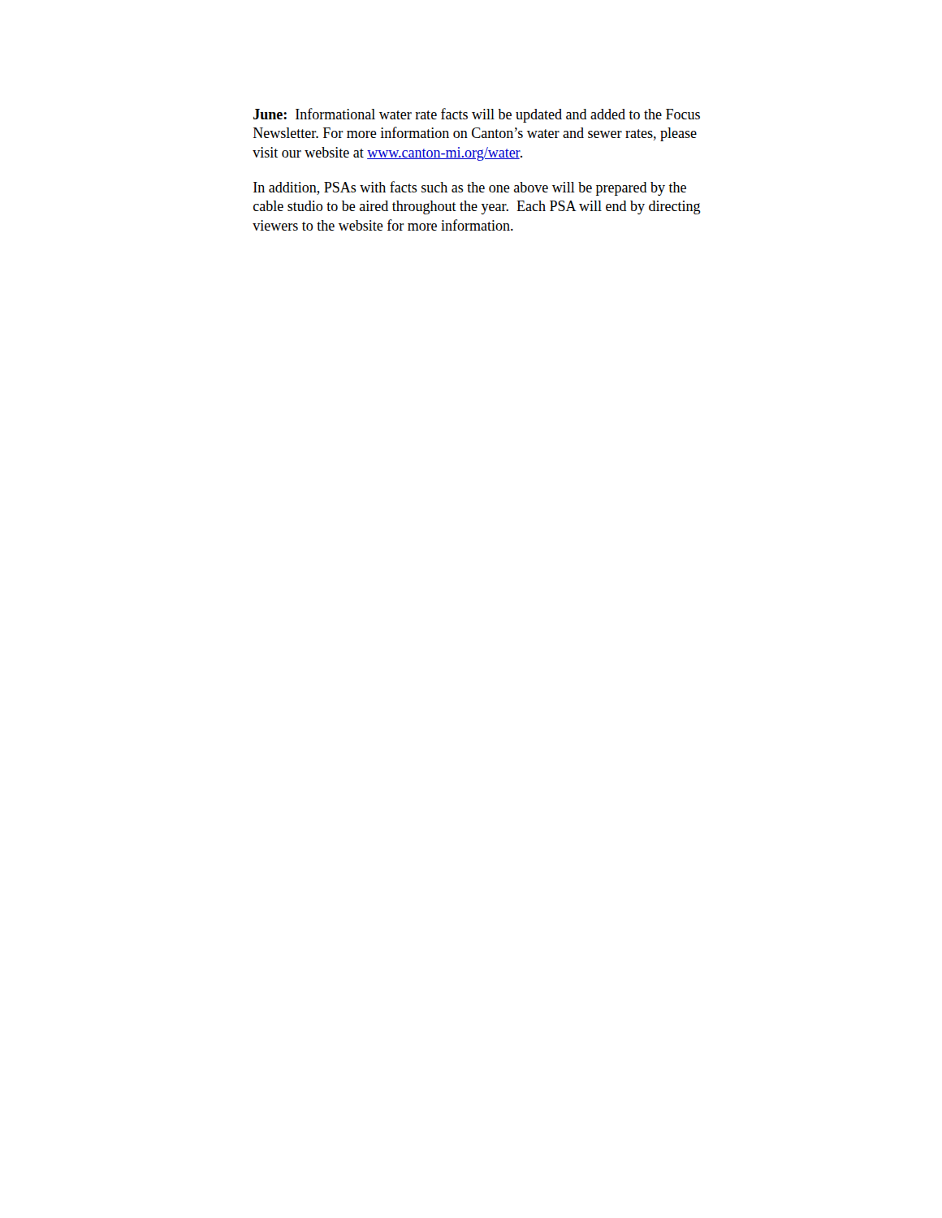June: Informational water rate facts will be updated and added to the Focus Newsletter. For more information on Canton’s water and sewer rates, please visit our website at www.canton-mi.org/water.
In addition, PSAs with facts such as the one above will be prepared by the cable studio to be aired throughout the year. Each PSA will end by directing viewers to the website for more information.